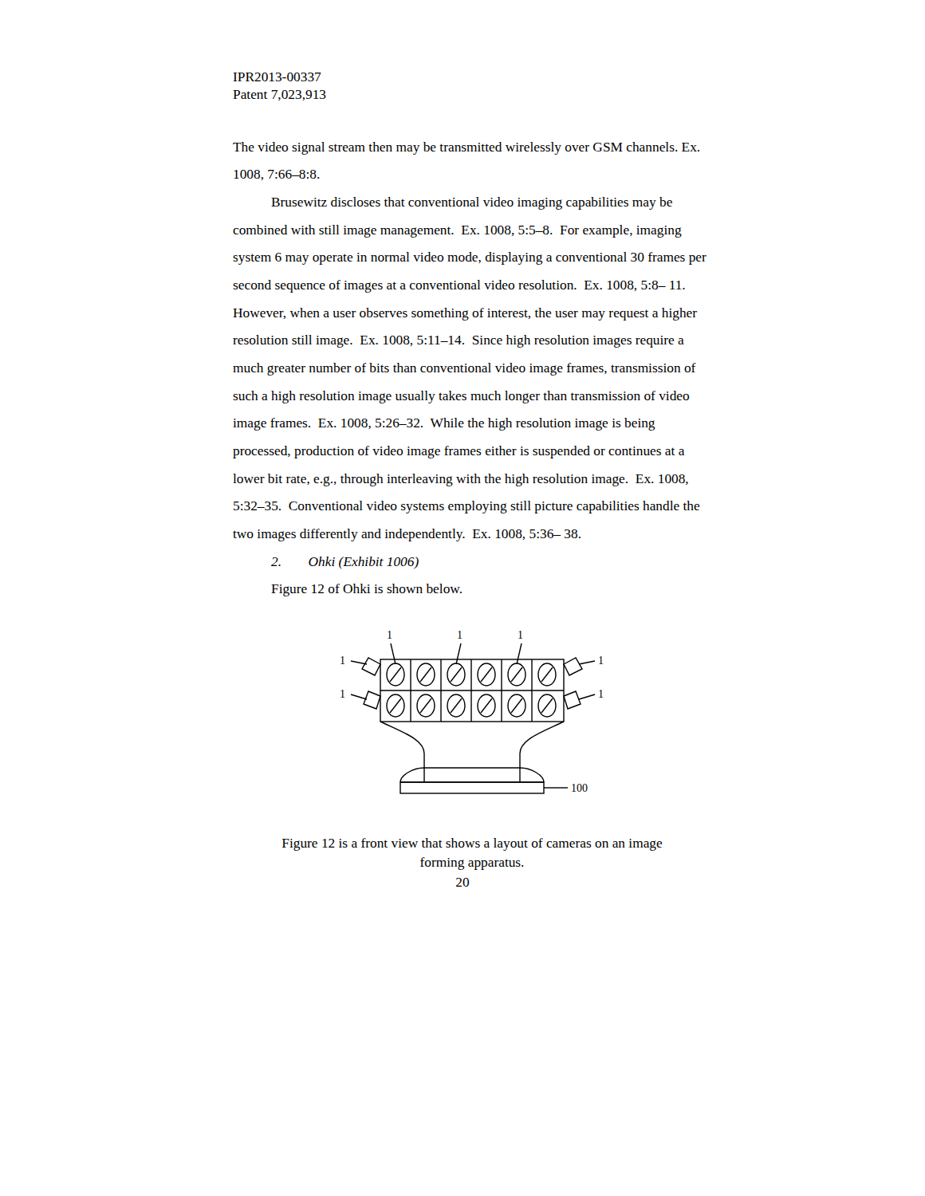IPR2013-00337
Patent 7,023,913
The video signal stream then may be transmitted wirelessly over GSM channels. Ex. 1008, 7:66–8:8.
Brusewitz discloses that conventional video imaging capabilities may be combined with still image management. Ex. 1008, 5:5–8. For example, imaging system 6 may operate in normal video mode, displaying a conventional 30 frames per second sequence of images at a conventional video resolution. Ex. 1008, 5:8– 11. However, when a user observes something of interest, the user may request a higher resolution still image. Ex. 1008, 5:11–14. Since high resolution images require a much greater number of bits than conventional video image frames, transmission of such a high resolution image usually takes much longer than transmission of video image frames. Ex. 1008, 5:26–32. While the high resolution image is being processed, production of video image frames either is suspended or continues at a lower bit rate, e.g., through interleaving with the high resolution image. Ex. 1008, 5:32–35. Conventional video systems employing still picture capabilities handle the two images differently and independently. Ex. 1008, 5:36– 38.
2. Ohki (Exhibit 1006)
Figure 12 of Ohki is shown below.
1 1 1 1 1 1 1 100
Figure 12 is a front view that shows a layout of cameras on an image
forming apparatus.
20